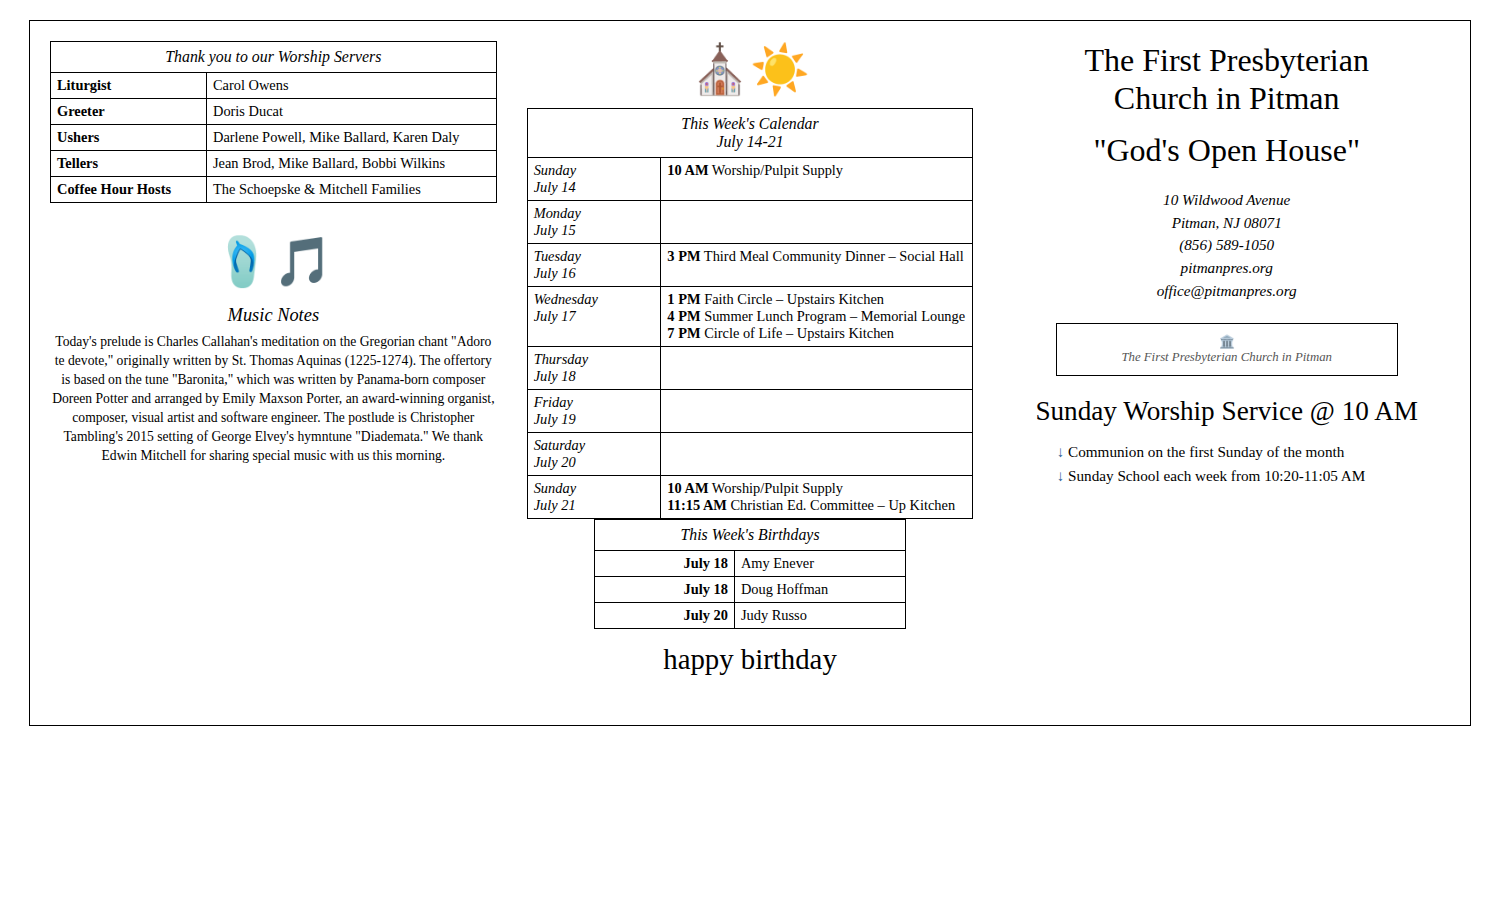Thank you to our Worship Servers
| Liturgist | Carol Owens |
| Greeter | Doris Ducat |
| Ushers | Darlene Powell, Mike Ballard, Karen Daly |
| Tellers | Jean Brod, Mike Ballard, Bobbi Wilkins |
| Coffee Hour Hosts | The Schoepske & Mitchell Families |
🩴🎵
Music Notes
Today's prelude is Charles Callahan's meditation on the Gregorian chant "Adoro te devote," originally written by St. Thomas Aquinas (1225-1274). The offertory is based on the tune "Baronita," which was written by Panama-born composer Doreen Potter and arranged by Emily Maxson Porter, an award-winning organist, composer, visual artist and software engineer. The postlude is Christopher Tambling's 2015 setting of George Elvey's hymntune "Diademata." We thank Edwin Mitchell for sharing special music with us this morning.
⛪☀️
This Week's Calendar July 14-21
| Sunday July 14 | 10 AM Worship/Pulpit Supply |
| Monday July 15 | |
| Tuesday July 16 | 3 PM Third Meal Community Dinner – Social Hall |
| Wednesday July 17 | 1 PM Faith Circle – Upstairs Kitchen 4 PM Summer Lunch Program – Memorial Lounge 7 PM Circle of Life – Upstairs Kitchen |
| Thursday July 18 | |
| Friday July 19 | |
| Saturday July 20 | |
| Sunday July 21 | 10 AM Worship/Pulpit Supply 11:15 AM Christian Ed. Committee – Up Kitchen |
This Week's Birthdays
| July 18 | Amy Enever |
| July 18 | Doug Hoffman |
| July 20 | Judy Russo |
happy birthday
The First Presbyterian
Church in Pitman
"God's Open House"
10 Wildwood Avenue
Pitman, NJ 08071
(856) 589-1050
pitmanpres.org
office@pitmanpres.org
🏛️
The First Presbyterian Church in Pitman
Sunday Worship Service @ 10 AM
Communion on the first Sunday of the month
Sunday School each week from 10:20-11:05 AM